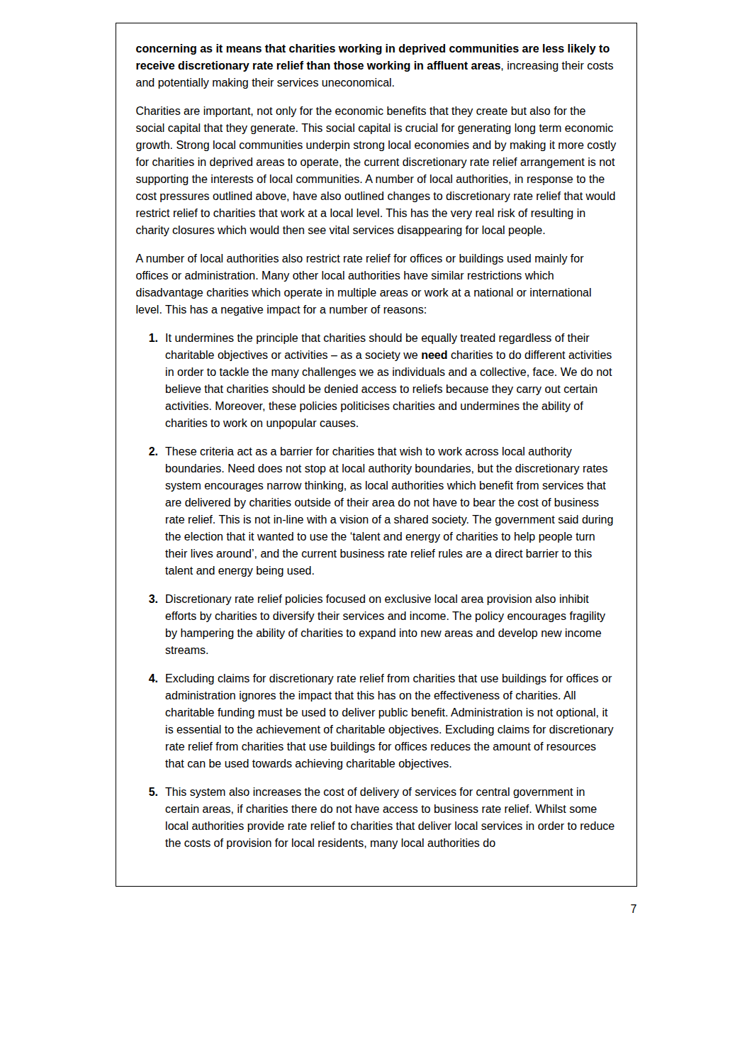concerning as it means that charities working in deprived communities are less likely to receive discretionary rate relief than those working in affluent areas, increasing their costs and potentially making their services uneconomical.
Charities are important, not only for the economic benefits that they create but also for the social capital that they generate. This social capital is crucial for generating long term economic growth. Strong local communities underpin strong local economies and by making it more costly for charities in deprived areas to operate, the current discretionary rate relief arrangement is not supporting the interests of local communities. A number of local authorities, in response to the cost pressures outlined above, have also outlined changes to discretionary rate relief that would restrict relief to charities that work at a local level. This has the very real risk of resulting in charity closures which would then see vital services disappearing for local people.
A number of local authorities also restrict rate relief for offices or buildings used mainly for offices or administration. Many other local authorities have similar restrictions which disadvantage charities which operate in multiple areas or work at a national or international level. This has a negative impact for a number of reasons:
It undermines the principle that charities should be equally treated regardless of their charitable objectives or activities – as a society we need charities to do different activities in order to tackle the many challenges we as individuals and a collective, face. We do not believe that charities should be denied access to reliefs because they carry out certain activities. Moreover, these policies politicises charities and undermines the ability of charities to work on unpopular causes.
These criteria act as a barrier for charities that wish to work across local authority boundaries. Need does not stop at local authority boundaries, but the discretionary rates system encourages narrow thinking, as local authorities which benefit from services that are delivered by charities outside of their area do not have to bear the cost of business rate relief. This is not in-line with a vision of a shared society. The government said during the election that it wanted to use the ‘talent and energy of charities to help people turn their lives around’, and the current business rate relief rules are a direct barrier to this talent and energy being used.
Discretionary rate relief policies focused on exclusive local area provision also inhibit efforts by charities to diversify their services and income. The policy encourages fragility by hampering the ability of charities to expand into new areas and develop new income streams.
Excluding claims for discretionary rate relief from charities that use buildings for offices or administration ignores the impact that this has on the effectiveness of charities. All charitable funding must be used to deliver public benefit. Administration is not optional, it is essential to the achievement of charitable objectives. Excluding claims for discretionary rate relief from charities that use buildings for offices reduces the amount of resources that can be used towards achieving charitable objectives.
This system also increases the cost of delivery of services for central government in certain areas, if charities there do not have access to business rate relief. Whilst some local authorities provide rate relief to charities that deliver local services in order to reduce the costs of provision for local residents, many local authorities do
7